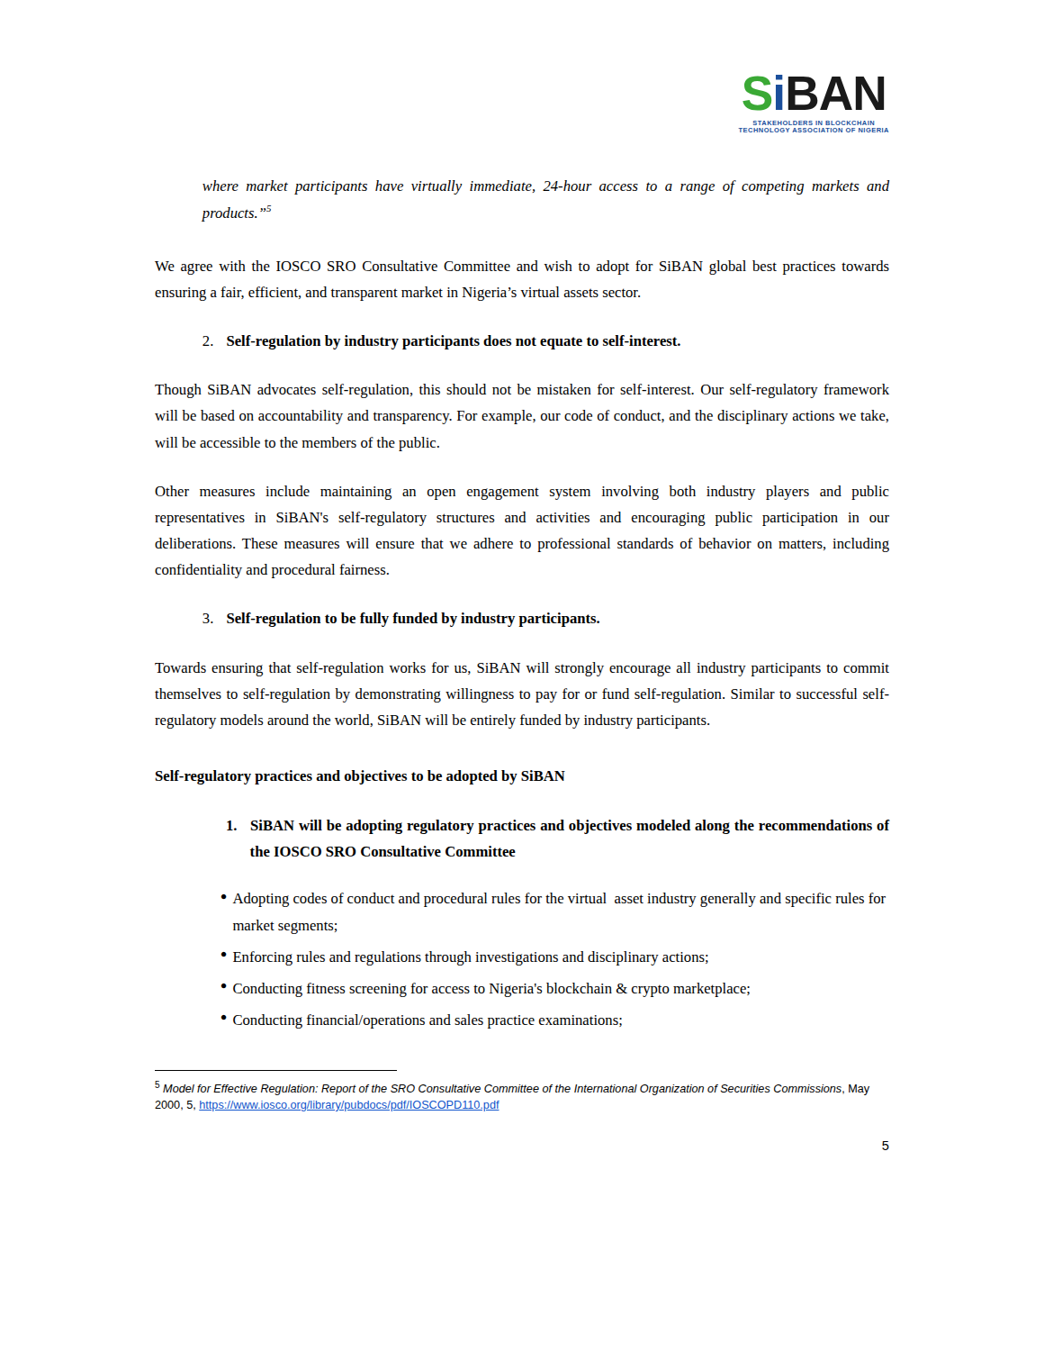Si BAN
STAKEHOLDERS IN BLOCKCHAIN
TECHNOLOGY ASSOCIATION OF NIGERIA
where market participants have virtually immediate, 24-hour access to a range of competing markets and products.”5
We agree with the IOSCO SRO Consultative Committee and wish to adopt for SiBAN global best practices towards ensuring a fair, efficient, and transparent market in Nigeria’s virtual assets sector.
2. Self-regulation by industry participants does not equate to self-interest.
Though SiBAN advocates self-regulation, this should not be mistaken for self-interest. Our self-regulatory framework will be based on accountability and transparency. For example, our code of conduct, and the disciplinary actions we take, will be accessible to the members of the public.
Other measures include maintaining an open engagement system involving both industry players and public representatives in SiBAN's self-regulatory structures and activities and encouraging public participation in our deliberations. These measures will ensure that we adhere to professional standards of behavior on matters, including confidentiality and procedural fairness.
3. Self-regulation to be fully funded by industry participants.
Towards ensuring that self-regulation works for us, SiBAN will strongly encourage all industry participants to commit themselves to self-regulation by demonstrating willingness to pay for or fund self-regulation. Similar to successful self-regulatory models around the world, SiBAN will be entirely funded by industry participants.
Self-regulatory practices and objectives to be adopted by SiBAN
1. SiBAN will be adopting regulatory practices and objectives modeled along the recommendations of the IOSCO SRO Consultative Committee
Adopting codes of conduct and procedural rules for the virtual asset industry generally and specific rules for market segments;
Enforcing rules and regulations through investigations and disciplinary actions;
Conducting fitness screening for access to Nigeria's blockchain & crypto marketplace;
Conducting financial/operations and sales practice examinations;
5 Model for Effective Regulation: Report of the SRO Consultative Committee of the International Organization of Securities Commissions, May 2000, 5, https://www.iosco.org/library/pubdocs/pdf/IOSCOPD110.pdf
5